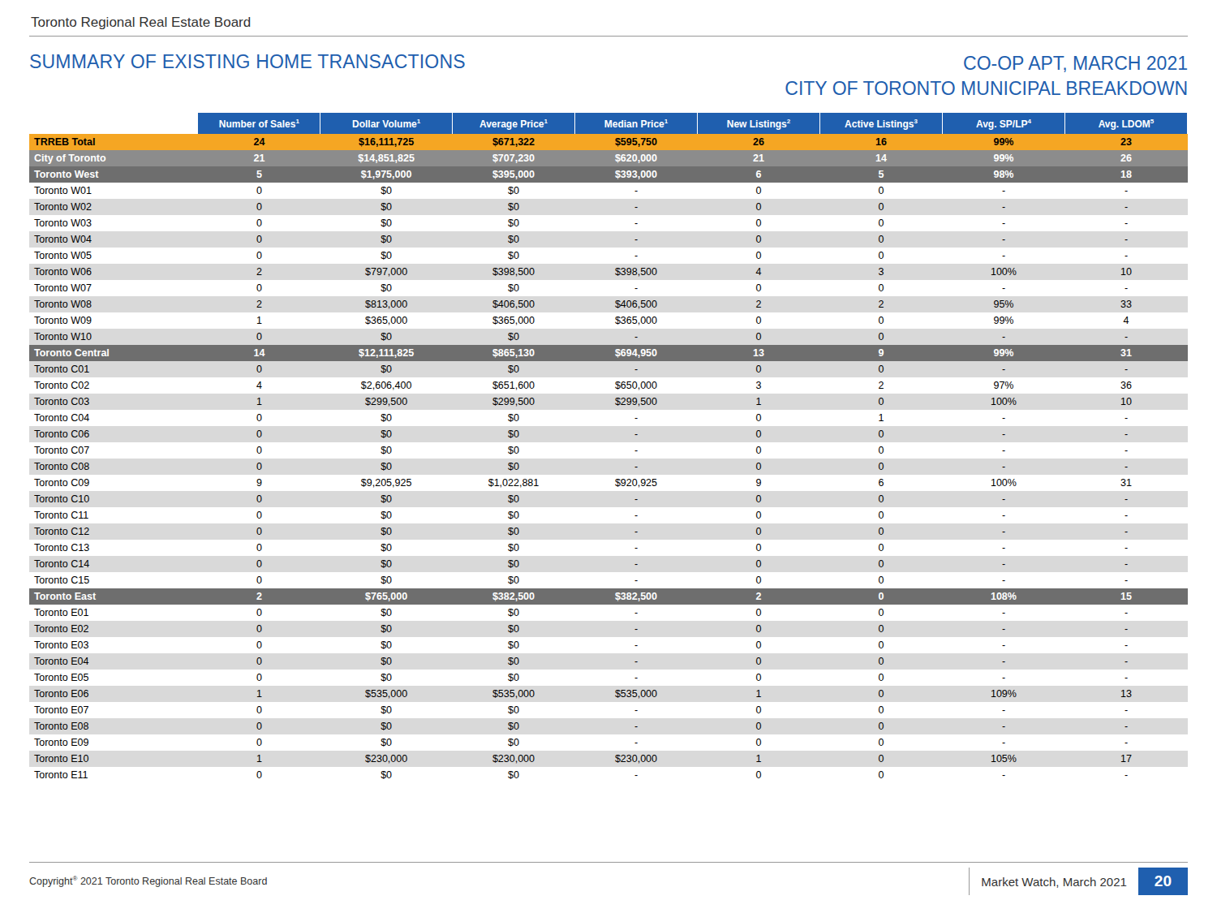Toronto Regional Real Estate Board
SUMMARY OF EXISTING HOME TRANSACTIONS
CO-OP APT, MARCH 2021
CITY OF TORONTO MUNICIPAL BREAKDOWN
| | Number of Sales 1 | Dollar Volume 1 | Average Price 1 | Median Price 1 | New Listings 2 | Active Listings 3 | Avg. SP/LP 4 | Avg. LDOM 5 |
| --- | --- | --- | --- | --- | --- | --- | --- | --- |
| TRREB Total | 24 | $16,111,725 | $671,322 | $595,750 | 26 | 16 | 99% | 23 |
| City of Toronto | 21 | $14,851,825 | $707,230 | $620,000 | 21 | 14 | 99% | 26 |
| Toronto West | 5 | $1,975,000 | $395,000 | $393,000 | 6 | 5 | 98% | 18 |
| Toronto W01 | 0 | $0 | $0 | - | 0 | 0 | - | - |
| Toronto W02 | 0 | $0 | $0 | - | 0 | 0 | - | - |
| Toronto W03 | 0 | $0 | $0 | - | 0 | 0 | - | - |
| Toronto W04 | 0 | $0 | $0 | - | 0 | 0 | - | - |
| Toronto W05 | 0 | $0 | $0 | - | 0 | 0 | - | - |
| Toronto W06 | 2 | $797,000 | $398,500 | $398,500 | 4 | 3 | 100% | 10 |
| Toronto W07 | 0 | $0 | $0 | - | 0 | 0 | - | - |
| Toronto W08 | 2 | $813,000 | $406,500 | $406,500 | 2 | 2 | 95% | 33 |
| Toronto W09 | 1 | $365,000 | $365,000 | $365,000 | 0 | 0 | 99% | 4 |
| Toronto W10 | 0 | $0 | $0 | - | 0 | 0 | - | - |
| Toronto Central | 14 | $12,111,825 | $865,130 | $694,950 | 13 | 9 | 99% | 31 |
| Toronto C01 | 0 | $0 | $0 | - | 0 | 0 | - | - |
| Toronto C02 | 4 | $2,606,400 | $651,600 | $650,000 | 3 | 2 | 97% | 36 |
| Toronto C03 | 1 | $299,500 | $299,500 | $299,500 | 1 | 0 | 100% | 10 |
| Toronto C04 | 0 | $0 | $0 | - | 0 | 1 | - | - |
| Toronto C06 | 0 | $0 | $0 | - | 0 | 0 | - | - |
| Toronto C07 | 0 | $0 | $0 | - | 0 | 0 | - | - |
| Toronto C08 | 0 | $0 | $0 | - | 0 | 0 | - | - |
| Toronto C09 | 9 | $9,205,925 | $1,022,881 | $920,925 | 9 | 6 | 100% | 31 |
| Toronto C10 | 0 | $0 | $0 | - | 0 | 0 | - | - |
| Toronto C11 | 0 | $0 | $0 | - | 0 | 0 | - | - |
| Toronto C12 | 0 | $0 | $0 | - | 0 | 0 | - | - |
| Toronto C13 | 0 | $0 | $0 | - | 0 | 0 | - | - |
| Toronto C14 | 0 | $0 | $0 | - | 0 | 0 | - | - |
| Toronto C15 | 0 | $0 | $0 | - | 0 | 0 | - | - |
| Toronto East | 2 | $765,000 | $382,500 | $382,500 | 2 | 0 | 108% | 15 |
| Toronto E01 | 0 | $0 | $0 | - | 0 | 0 | - | - |
| Toronto E02 | 0 | $0 | $0 | - | 0 | 0 | - | - |
| Toronto E03 | 0 | $0 | $0 | - | 0 | 0 | - | - |
| Toronto E04 | 0 | $0 | $0 | - | 0 | 0 | - | - |
| Toronto E05 | 0 | $0 | $0 | - | 0 | 0 | - | - |
| Toronto E06 | 1 | $535,000 | $535,000 | $535,000 | 1 | 0 | 109% | 13 |
| Toronto E07 | 0 | $0 | $0 | - | 0 | 0 | - | - |
| Toronto E08 | 0 | $0 | $0 | - | 0 | 0 | - | - |
| Toronto E09 | 0 | $0 | $0 | - | 0 | 0 | - | - |
| Toronto E10 | 1 | $230,000 | $230,000 | $230,000 | 1 | 0 | 105% | 17 |
| Toronto E11 | 0 | $0 | $0 | - | 0 | 0 | - | - |
Copyright® 2021 Toronto Regional Real Estate Board
Market Watch, March 2021 20